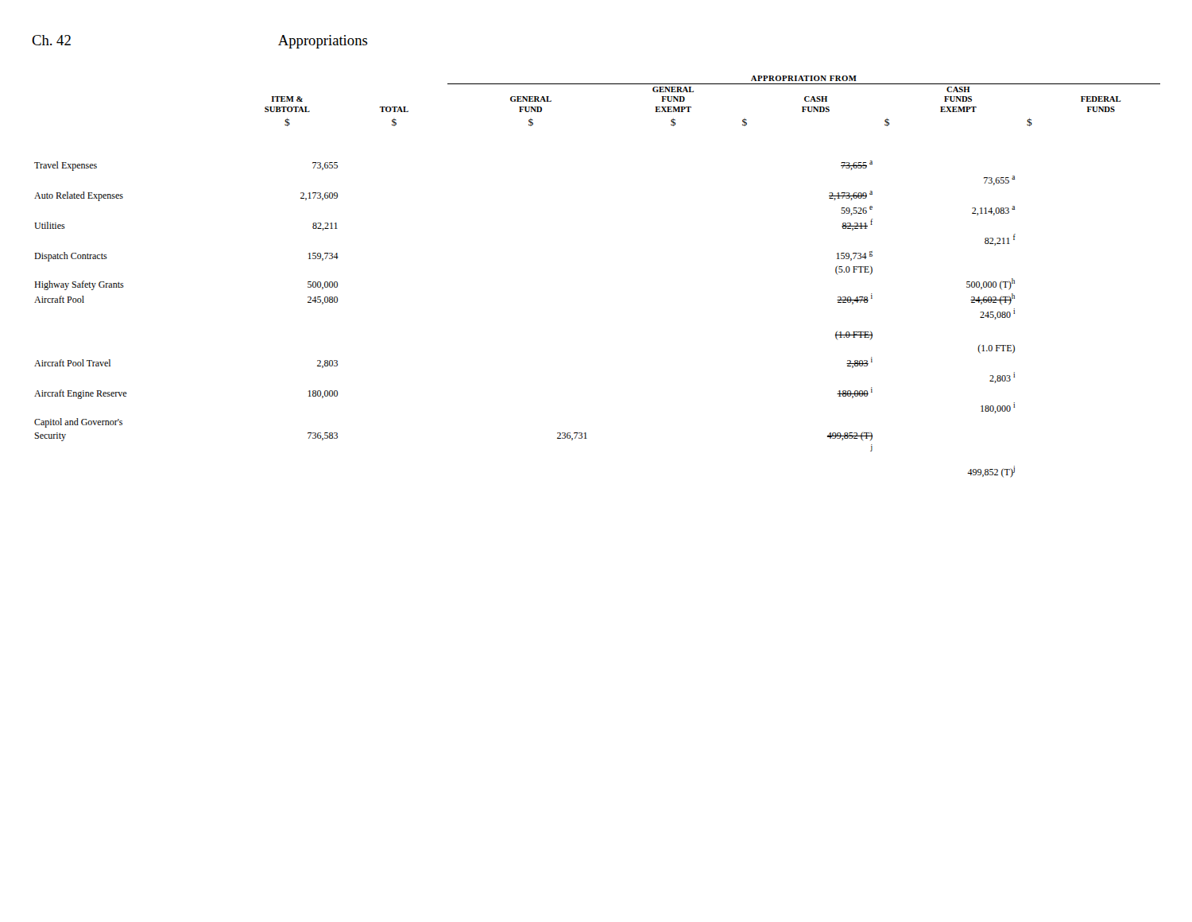Ch. 42
Appropriations
| | | | APPROPRIATION FROM |
| | ITEM & SUBTOTAL | TOTAL | | GENERAL FUND | | GENERAL FUND EXEMPT | | CASH FUNDS | | CASH FUNDS EXEMPT | | FEDERAL FUNDS |
| | $ | $ | | $ | | $ | $ | | $ | | $ | |
| Travel Expenses | 73,655 | | | | | | | 73,655 a | | | | |
| | | | | | | | | | | 73,655 a | | |
| Auto Related Expenses | 2,173,609 | | | | | | | 2,173,609 a | | | | |
| | | | | | | | | 59,526 e | | 2,114,083 a | | |
| Utilities | 82,211 | | | | | | | 82,211 f | | | | |
| | | | | | | | | | | 82,211 f | | |
| Dispatch Contracts | 159,734 | | | | | | | 159,734 g | | | | |
| | | | | | | | | (5.0 FTE) | | | | |
| Highway Safety Grants | 500,000 | | | | | | | | | 500,000 (T) h | | |
| Aircraft Pool | 245,080 | | | | | | | 220,478 i | | 24,602 (T) h | | |
| | | | | | | | | | | 245,080 i | | |
| | | | | | | | | (1.0 FTE) | | | | |
| | | | | | | | | | | (1.0 FTE) | | |
| Aircraft Pool Travel | 2,803 | | | | | | | 2,803 i | | | | |
| | | | | | | | | | | 2,803 i | | |
| Aircraft Engine Reserve | 180,000 | | | | | | | 180,000 i | | | | |
| | | | | | | | | | | 180,000 i | | |
| Capitol and Governor's | | | | | | | | | | | | |
| Security | 736,583 | | | 236,731 | | | | 499,852 (T) | | | | |
| | | | | | | | | j | | | | |
| | | | | | | | | | | 499,852 (T) j | | |